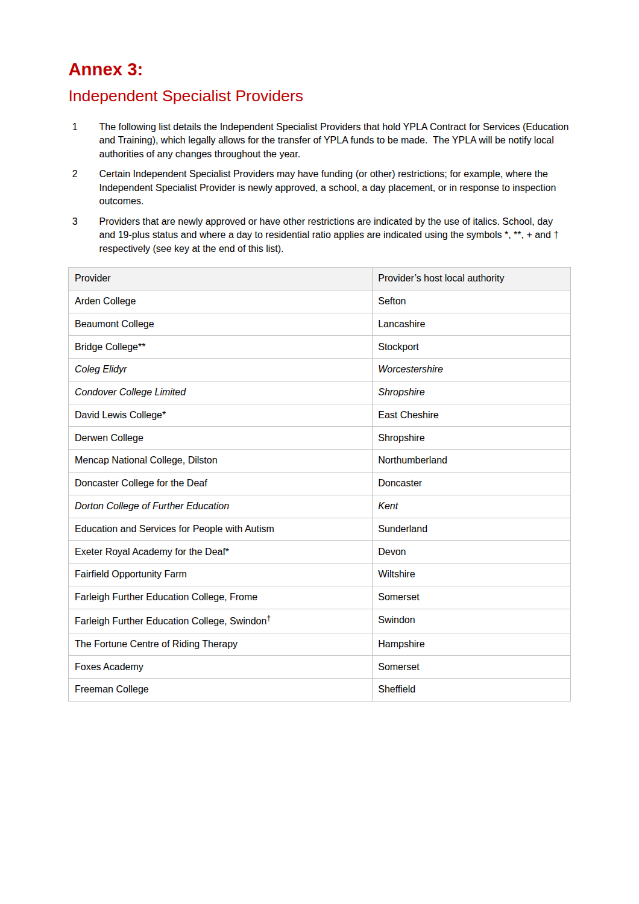Annex 3:
Independent Specialist Providers
The following list details the Independent Specialist Providers that hold YPLA Contract for Services (Education and Training), which legally allows for the transfer of YPLA funds to be made. The YPLA will be notify local authorities of any changes throughout the year.
Certain Independent Specialist Providers may have funding (or other) restrictions; for example, where the Independent Specialist Provider is newly approved, a school, a day placement, or in response to inspection outcomes.
Providers that are newly approved or have other restrictions are indicated by the use of italics. School, day and 19-plus status and where a day to residential ratio applies are indicated using the symbols *, **, + and † respectively (see key at the end of this list).
| Provider | Provider’s host local authority |
| --- | --- |
| Arden College | Sefton |
| Beaumont College | Lancashire |
| Bridge College** | Stockport |
| Coleg Elidyr | Worcestershire |
| Condover College Limited | Shropshire |
| David Lewis College* | East Cheshire |
| Derwen College | Shropshire |
| Mencap National College, Dilston | Northumberland |
| Doncaster College for the Deaf | Doncaster |
| Dorton College of Further Education | Kent |
| Education and Services for People with Autism | Sunderland |
| Exeter Royal Academy for the Deaf* | Devon |
| Fairfield Opportunity Farm | Wiltshire |
| Farleigh Further Education College, Frome | Somerset |
| Farleigh Further Education College, Swindon † | Swindon |
| The Fortune Centre of Riding Therapy | Hampshire |
| Foxes Academy | Somerset |
| Freeman College | Sheffield |